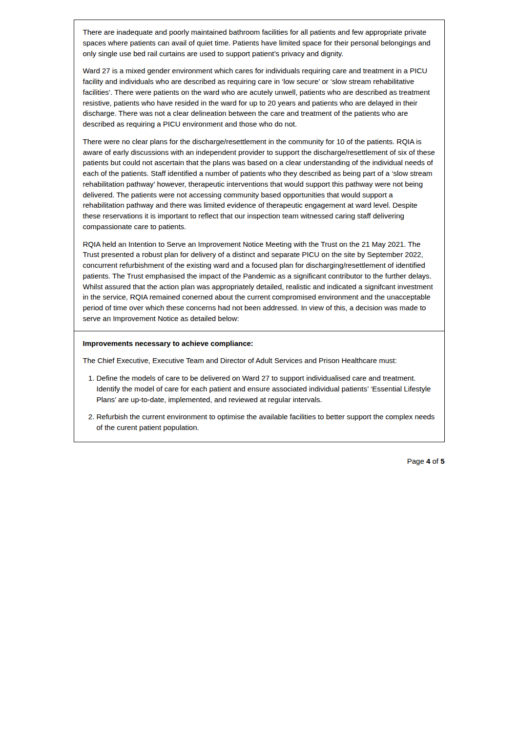There are inadequate and poorly maintained bathroom facilities for all patients and few appropriate private spaces where patients can avail of quiet time. Patients have limited space for their personal belongings and only single use bed rail curtains are used to support patient’s privacy and dignity.
Ward 27 is a mixed gender environment which cares for individuals requiring care and treatment in a PICU facility and individuals who are described as requiring care in ‘low secure’ or ‘slow stream rehabilitative facilities’. There were patients on the ward who are acutely unwell, patients who are described as treatment resistive, patients who have resided in the ward for up to 20 years and patients who are delayed in their discharge. There was not a clear delineation between the care and treatment of the patients who are described as requiring a PICU environment and those who do not.
There were no clear plans for the discharge/resettlement in the community for 10 of the patients. RQIA is aware of early discussions with an independent provider to support the discharge/resettlement of six of these patients but could not ascertain that the plans was based on a clear understanding of the individual needs of each of the patients. Staff identified a number of patients who they described as being part of a ‘slow stream rehabilitation pathway’ however, therapeutic interventions that would support this pathway were not being delivered. The patients were not accessing community based opportunities that would support a rehabilitation pathway and there was limited evidence of therapeutic engagement at ward level. Despite these reservations it is important to reflect that our inspection team witnessed caring staff delivering compassionate care to patients.
RQIA held an Intention to Serve an Improvement Notice Meeting with the Trust on the 21 May 2021. The Trust presented a robust plan for delivery of a distinct and separate PICU on the site by September 2022, concurrent refurbishment of the existing ward and a focused plan for discharging/resettlement of identified patients. The Trust emphasised the impact of the Pandemic as a significant contributor to the further delays. Whilst assured that the action plan was appropriately detailed, realistic and indicated a signifcant investment in the service, RQIA remained conerned about the current compromised environment and the unacceptable period of time over which these concerns had not been addressed. In view of this, a decision was made to serve an Improvement Notice as detailed below:
Improvements necessary to achieve compliance:
The Chief Executive, Executive Team and Director of Adult Services and Prison Healthcare must:
Define the models of care to be delivered on Ward 27 to support individualised care and treatment. Identify the model of care for each patient and ensure associated individual patients’ ‘Essential Lifestyle Plans’ are up-to-date, implemented, and reviewed at regular intervals.
Refurbish the current environment to optimise the available facilities to better support the complex needs of the curent patient population.
Page 4 of 5